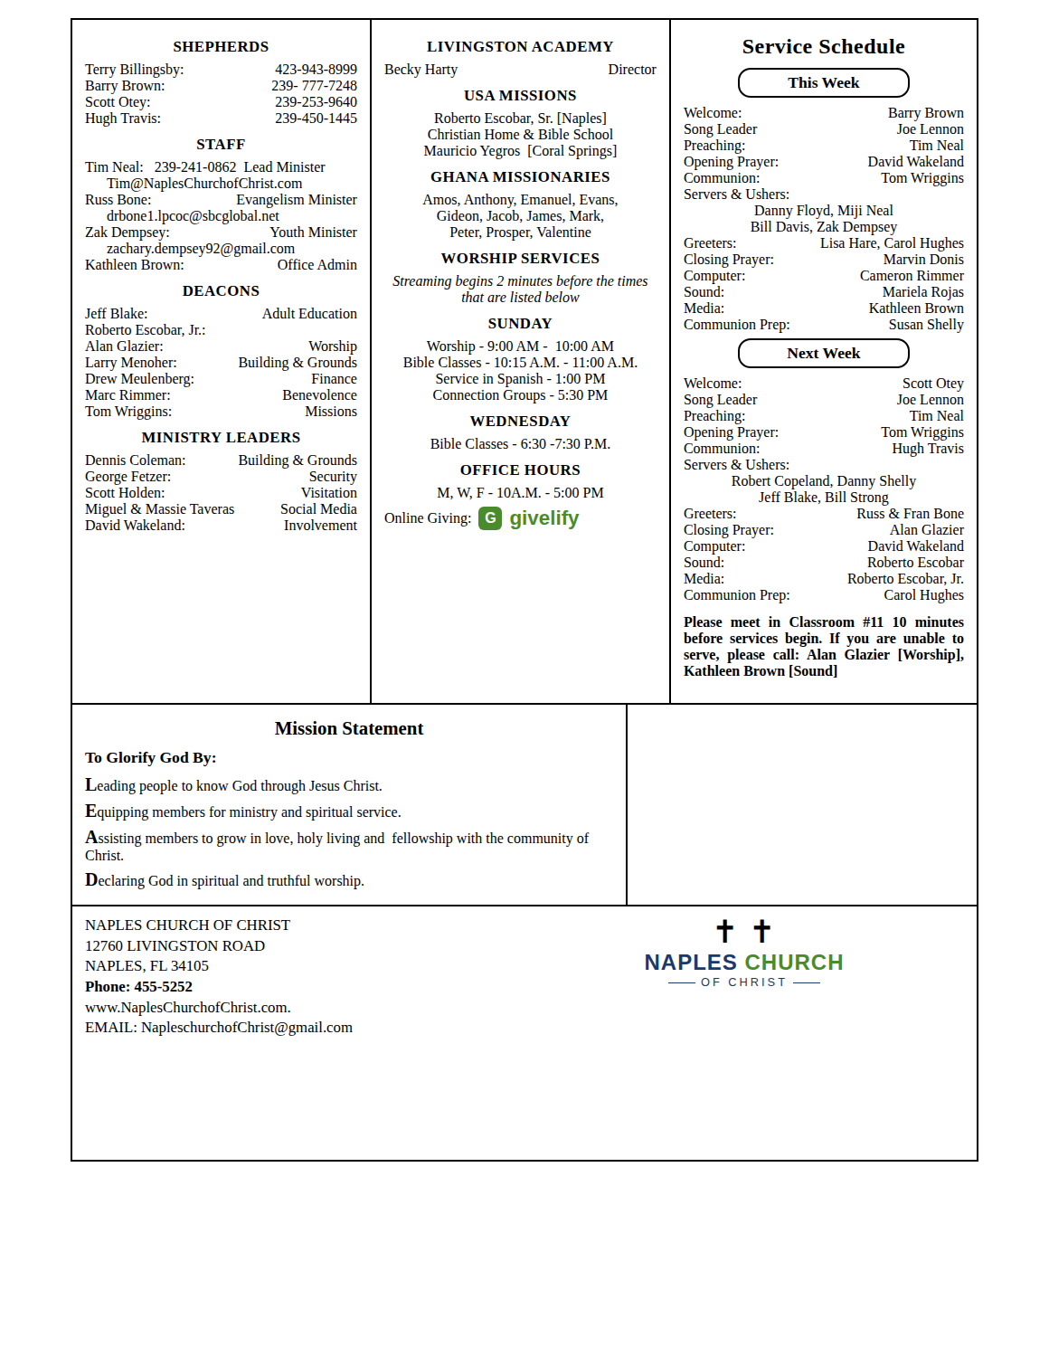Shepherds
Terry Billingsby: 423-943-8999
Barry Brown: 239- 777-7248
Scott Otey: 239-253-9640
Hugh Travis: 239-450-1445
Staff
Tim Neal: 239-241-0862 Lead Minister
Tim@NaplesChurchofChrist.com
Russ Bone: Evangelism Minister
drbone1.lpcoc@sbcglobal.net
Zak Dempsey: Youth Minister
zachary.dempsey92@gmail.com
Kathleen Brown: Office Admin
Deacons
Jeff Blake: Adult Education
Roberto Escobar, Jr.:
Alan Glazier: Worship
Larry Menoher: Building & Grounds
Drew Meulenberg: Finance
Marc Rimmer: Benevolence
Tom Wriggins: Missions
Ministry Leaders
Dennis Coleman: Building & Grounds
George Fetzer: Security
Scott Holden: Visitation
Miguel & Massie Taveras Social Media
David Wakeland: Involvement
Livingston Academy
Becky Harty Director
USA Missions
Roberto Escobar, Sr. [Naples]
Christian Home & Bible School
Mauricio Yegros [Coral Springs]
Ghana Missionaries
Amos, Anthony, Emanuel, Evans,
Gideon, Jacob, James, Mark,
Peter, Prosper, Valentine
Worship Services
Streaming begins 2 minutes before the times that are listed below
Sunday
Worship - 9:00 AM - 10:00 AM
Bible Classes - 10:15 A.M. - 11:00 A.M.
Service in Spanish - 1:00 PM
Connection Groups - 5:30 PM
Wednesday
Bible Classes - 6:30 -7:30 P.M.
Office Hours
M, W, F - 10A.M. - 5:00 PM
Online Giving: G givelify
Service Schedule
This Week
Welcome: Barry Brown
Song Leader Joe Lennon
Preaching: Tim Neal
Opening Prayer: David Wakeland
Communion: Tom Wriggins
Servers & Ushers:
Danny Floyd, Miji Neal
Bill Davis, Zak Dempsey
Greeters: Lisa Hare, Carol Hughes
Closing Prayer: Marvin Donis
Computer: Cameron Rimmer
Sound: Mariela Rojas
Media: Kathleen Brown
Communion Prep: Susan Shelly
Next Week
Welcome: Scott Otey
Song Leader Joe Lennon
Preaching: Tim Neal
Opening Prayer: Tom Wriggins
Communion: Hugh Travis
Servers & Ushers:
Robert Copeland, Danny Shelly
Jeff Blake, Bill Strong
Greeters: Russ & Fran Bone
Closing Prayer: Alan Glazier
Computer: David Wakeland
Sound: Roberto Escobar
Media: Roberto Escobar, Jr.
Communion Prep: Carol Hughes
Please meet in Classroom #11 10 minutes before services begin. If you are unable to serve, please call: Alan Glazier [Worship], Kathleen Brown [Sound]
Mission Statement
To Glorify God By:
Leading people to know God through Jesus Christ.
Equipping members for ministry and spiritual service.
Assisting members to grow in love, holy living and fellowship with the community of Christ.
Declaring God in spiritual and truthful worship.
NAPLES CHURCH OF CHRIST
12760 LIVINGSTON ROAD
NAPLES, FL 34105
Phone: 455-5252
www.NaplesChurchofChrist.com.
EMAIL: NapleschurchofChrist@gmail.com
✝ ✝
NAPLES CHURCH
OF CHRIST